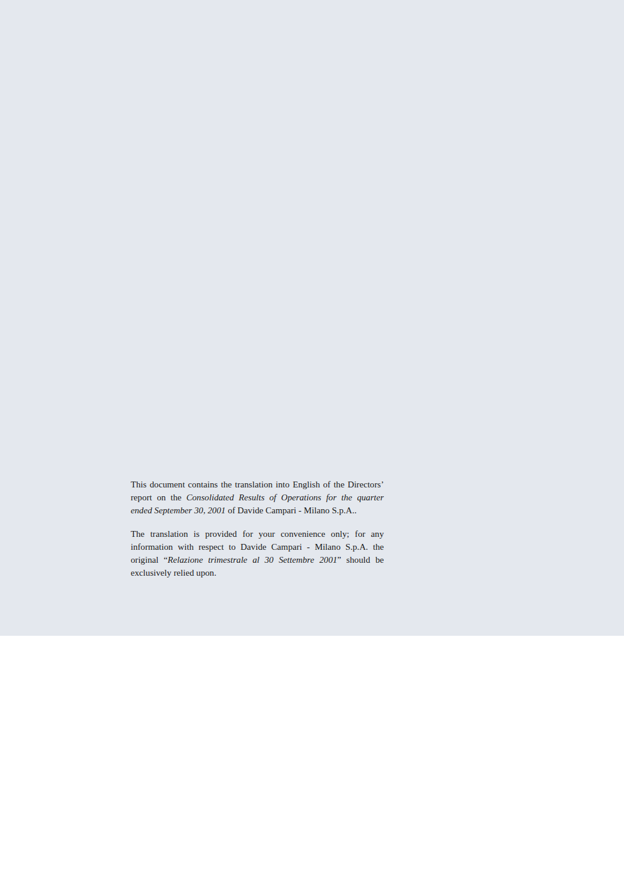This document contains the translation into English of the Directors’ report on the Consolidated Results of Operations for the quarter ended September 30, 2001 of Davide Campari - Milano S.p.A..
The translation is provided for your convenience only; for any information with respect to Davide Campari - Milano S.p.A. the original “Relazione trimestrale al 30 Settembre 2001” should be exclusively relied upon.